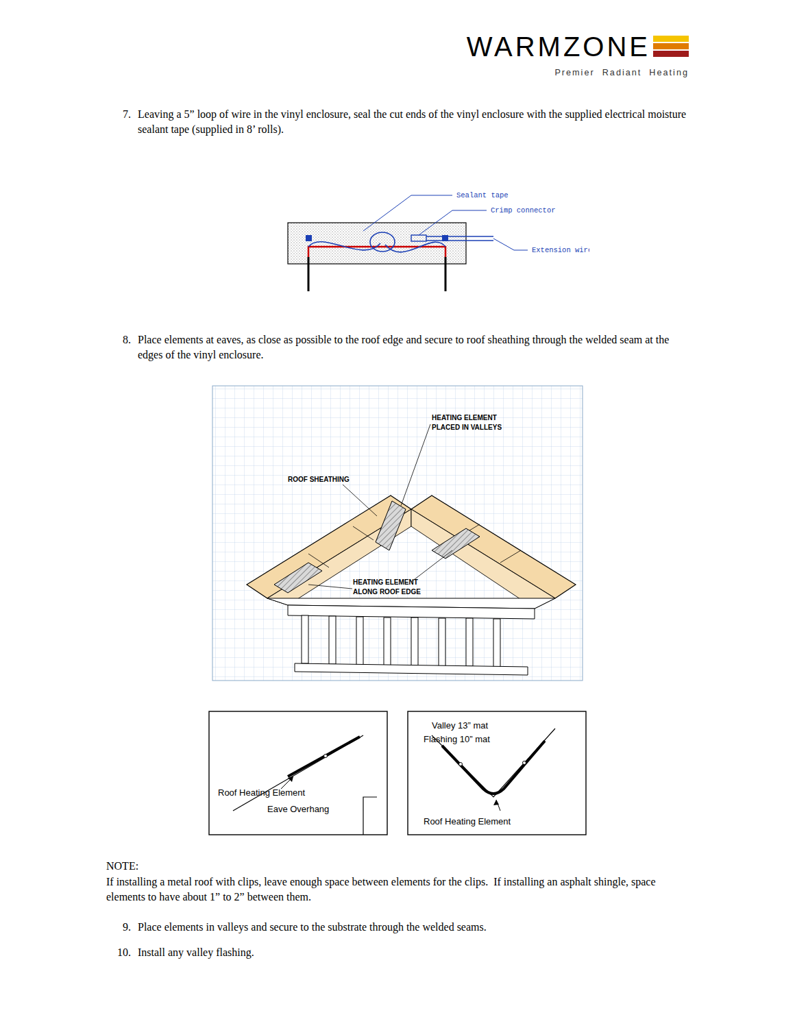WARMZONE
Premier Radiant Heating
Leaving a 5” loop of wire in the vinyl enclosure, seal the cut ends of the vinyl enclosure with the supplied electrical moisture sealant tape (supplied in 8’ rolls).
Sealant tape Crimp connector Extension wire
Place elements at eaves, as close as possible to the roof edge and secure to roof sheathing through the welded seam at the edges of the vinyl enclosure.
HEATING ELEMENT PLACED IN VALLEYS ROOF SHEATHING HEATING ELEMENT ALONG ROOF EDGE
Roof Heating Element Eave Overhang Valley 13” mat Flashing 10” mat Roof Heating Element
NOTE:
If installing a metal roof with clips, leave enough space between elements for the clips. If installing an asphalt shingle, space elements to have about 1” to 2” between them.
Place elements in valleys and secure to the substrate through the welded seams.
Install any valley flashing.